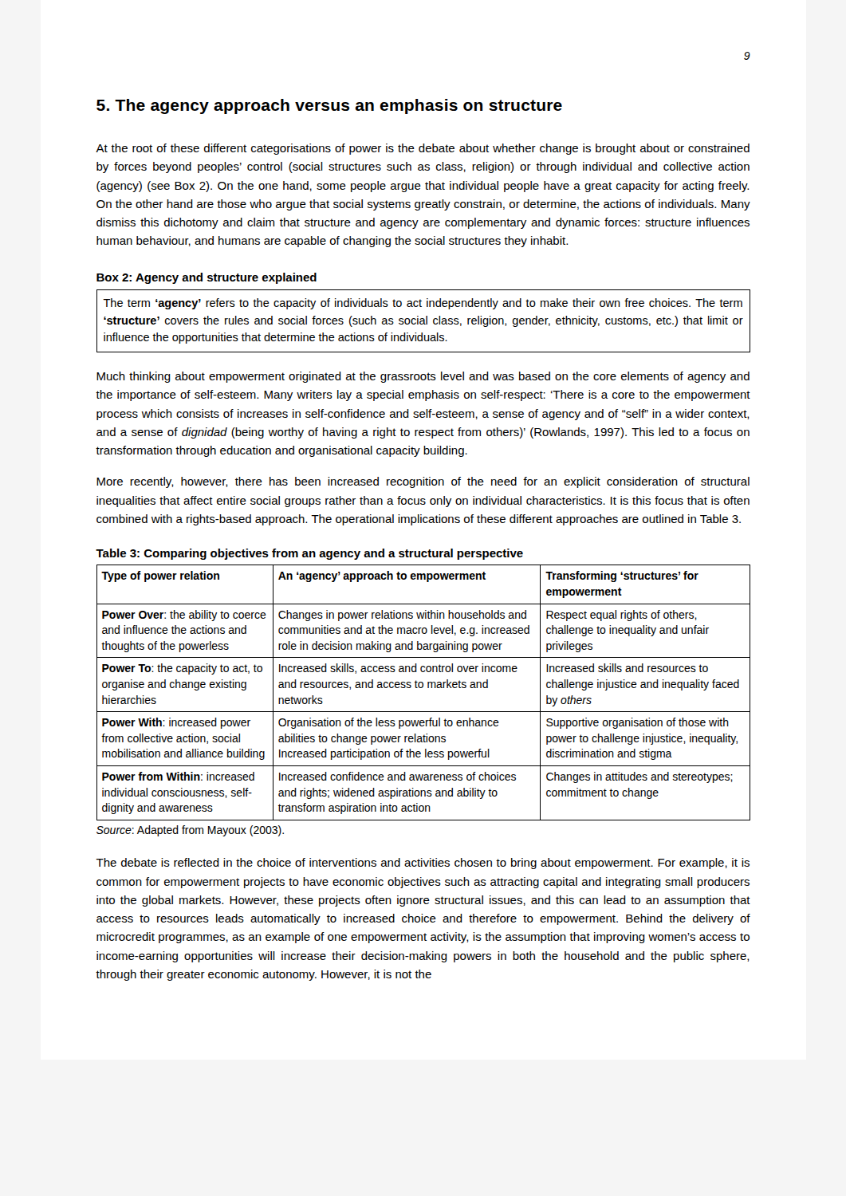9
5. The agency approach versus an emphasis on structure
At the root of these different categorisations of power is the debate about whether change is brought about or constrained by forces beyond peoples’ control (social structures such as class, religion) or through individual and collective action (agency) (see Box 2). On the one hand, some people argue that individual people have a great capacity for acting freely. On the other hand are those who argue that social systems greatly constrain, or determine, the actions of individuals. Many dismiss this dichotomy and claim that structure and agency are complementary and dynamic forces: structure influences human behaviour, and humans are capable of changing the social structures they inhabit.
Box 2: Agency and structure explained
The term ‘agency’ refers to the capacity of individuals to act independently and to make their own free choices. The term ‘structure’ covers the rules and social forces (such as social class, religion, gender, ethnicity, customs, etc.) that limit or influence the opportunities that determine the actions of individuals.
Much thinking about empowerment originated at the grassroots level and was based on the core elements of agency and the importance of self-esteem. Many writers lay a special emphasis on self-respect: ‘There is a core to the empowerment process which consists of increases in self-confidence and self-esteem, a sense of agency and of “self” in a wider context, and a sense of dignidad (being worthy of having a right to respect from others)’ (Rowlands, 1997). This led to a focus on transformation through education and organisational capacity building.
More recently, however, there has been increased recognition of the need for an explicit consideration of structural inequalities that affect entire social groups rather than a focus only on individual characteristics. It is this focus that is often combined with a rights-based approach. The operational implications of these different approaches are outlined in Table 3.
Table 3: Comparing objectives from an agency and a structural perspective
| Type of power relation | An ‘agency’ approach to empowerment | Transforming ‘structures’ for empowerment |
| --- | --- | --- |
| Power Over : the ability to coerce and influence the actions and thoughts of the powerless | Changes in power relations within households and communities and at the macro level, e.g. increased role in decision making and bargaining power | Respect equal rights of others, challenge to inequality and unfair privileges |
| Power To : the capacity to act, to organise and change existing hierarchies | Increased skills, access and control over income and resources, and access to markets and networks | Increased skills and resources to challenge injustice and inequality faced by others |
| Power With : increased power from collective action, social mobilisation and alliance building | Organisation of the less powerful to enhance abilities to change power relations Increased participation of the less powerful | Supportive organisation of those with power to challenge injustice, inequality, discrimination and stigma |
| Power from Within : increased individual consciousness, self-dignity and awareness | Increased confidence and awareness of choices and rights; widened aspirations and ability to transform aspiration into action | Changes in attitudes and stereotypes; commitment to change |
Source: Adapted from Mayoux (2003).
The debate is reflected in the choice of interventions and activities chosen to bring about empowerment. For example, it is common for empowerment projects to have economic objectives such as attracting capital and integrating small producers into the global markets. However, these projects often ignore structural issues, and this can lead to an assumption that access to resources leads automatically to increased choice and therefore to empowerment. Behind the delivery of microcredit programmes, as an example of one empowerment activity, is the assumption that improving women’s access to income-earning opportunities will increase their decision-making powers in both the household and the public sphere, through their greater economic autonomy. However, it is not the